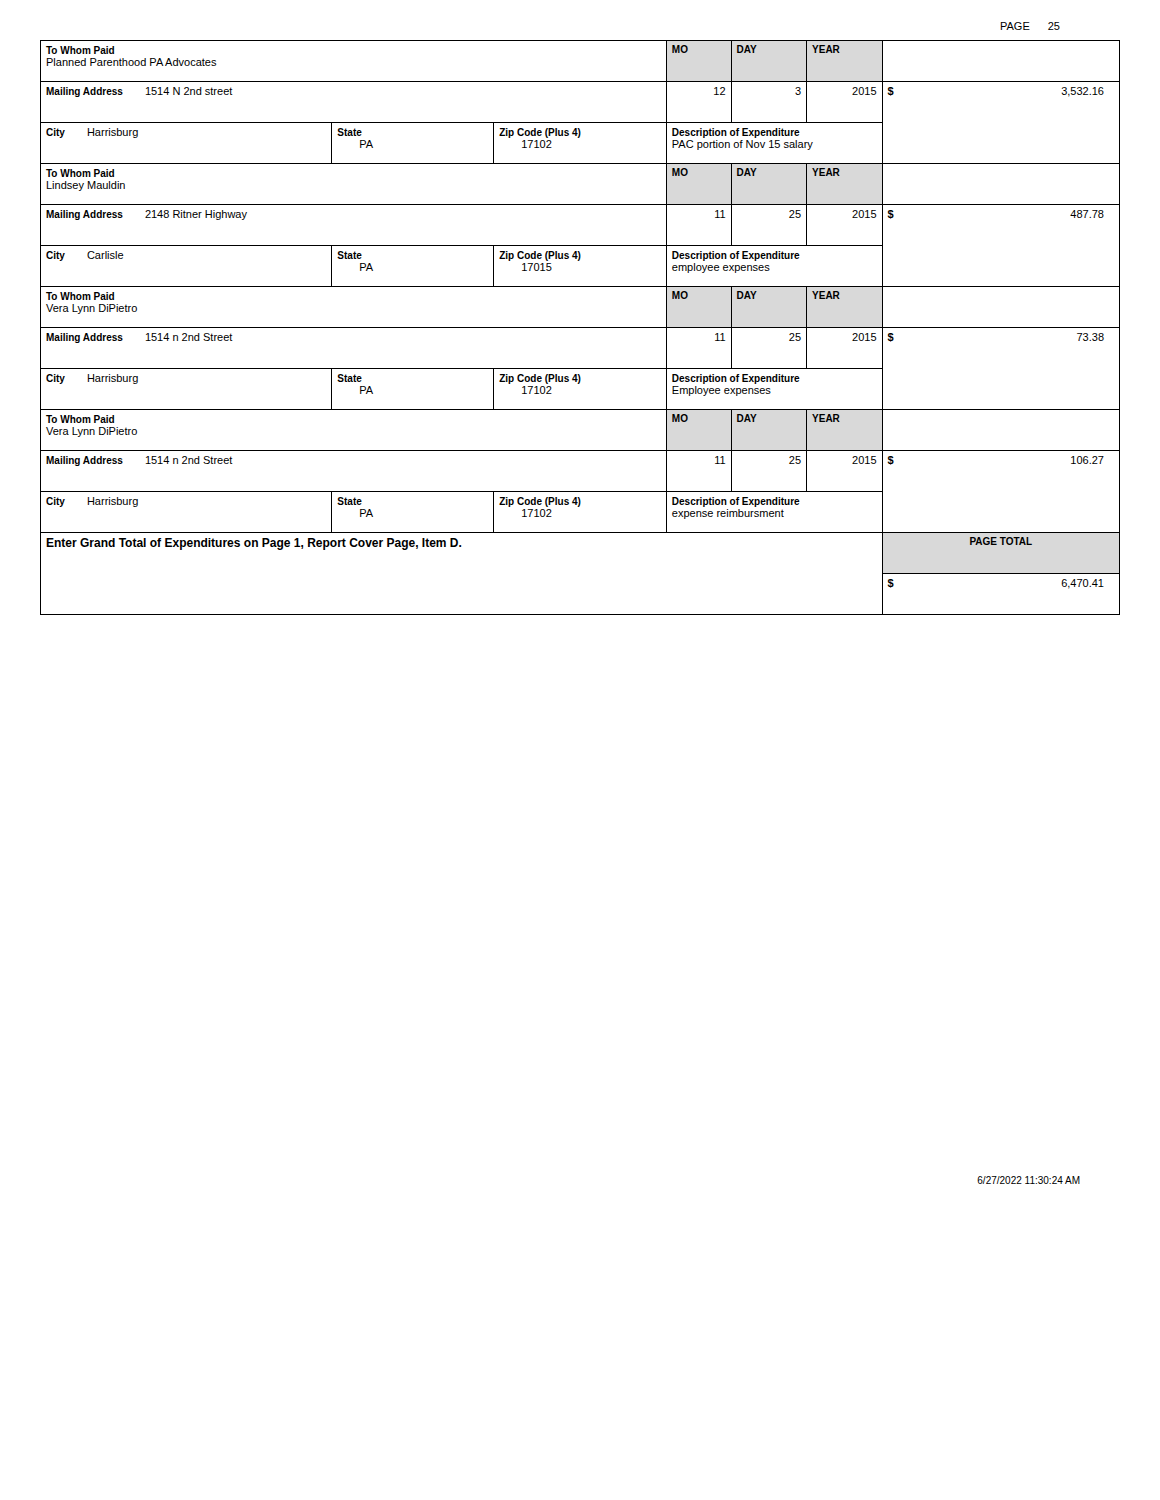PAGE25
| To Whom Paid Planned Parenthood PA Advocates | MO | DAY | YEAR | |
| 12 | 3 | 2015 |
| Mailing Address 1514 N 2nd street | $ 3,532.16 |
| City Harrisburg | State PA | Zip Code (Plus 4) 17102 | Description of Expenditure PAC portion of Nov 15 salary |
| To Whom Paid Lindsey Mauldin | MO | DAY | YEAR | |
| 11 | 25 | 2015 |
| Mailing Address 2148 Ritner Highway | $ 487.78 |
| City Carlisle | State PA | Zip Code (Plus 4) 17015 | Description of Expenditure employee expenses |
| To Whom Paid Vera Lynn DiPietro | MO | DAY | YEAR | |
| 11 | 25 | 2015 |
| Mailing Address 1514 n 2nd Street | $ 73.38 |
| City Harrisburg | State PA | Zip Code (Plus 4) 17102 | Description of Expenditure Employee expenses |
| To Whom Paid Vera Lynn DiPietro | MO | DAY | YEAR | |
| 11 | 25 | 2015 |
| Mailing Address 1514 n 2nd Street | $ 106.27 |
| City Harrisburg | State PA | Zip Code (Plus 4) 17102 | Description of Expenditure expense reimbursment |
| Enter Grand Total of Expenditures on Page 1, Report Cover Page, Item D. | PAGE TOTAL |
| $ 6,470.41 |
6/27/2022 11:30:24 AM